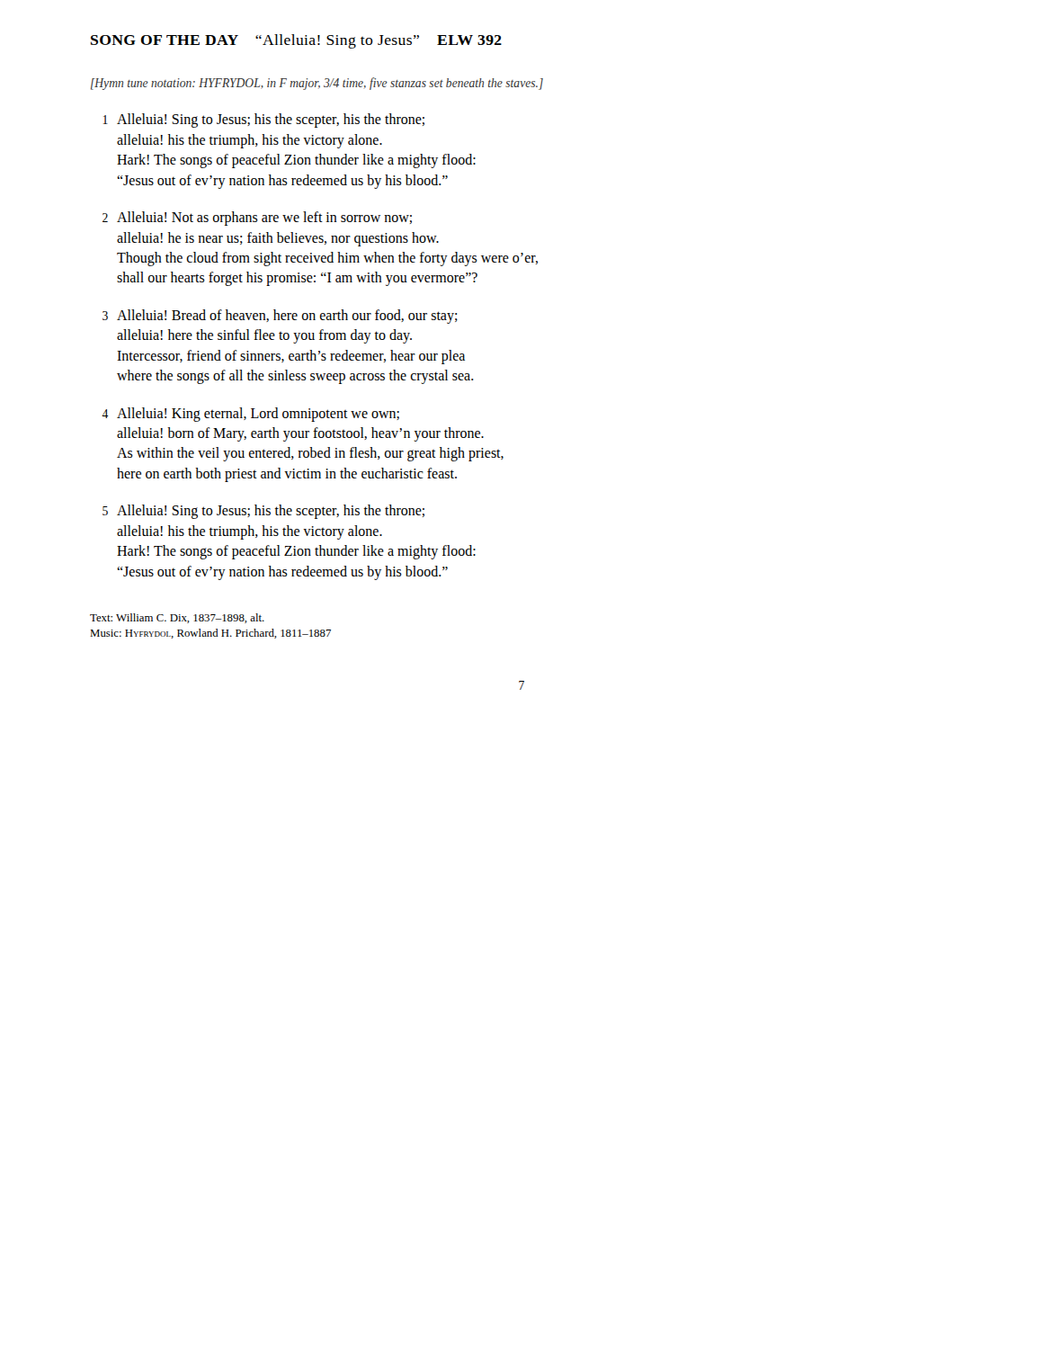SONG OF THE DAY “Alleluia! Sing to Jesus” ELW 392
[Hymn tune notation: HYFRYDOL, in F major, 3/4 time, five stanzas set beneath the staves.]
1
Alleluia! Sing to Jesus; his the scepter, his the throne;
alleluia! his the triumph, his the victory alone.
Hark! The songs of peaceful Zion thunder like a mighty flood:
“Jesus out of ev’ry nation has redeemed us by his blood.”
2
Alleluia! Not as orphans are we left in sorrow now;
alleluia! he is near us; faith believes, nor questions how.
Though the cloud from sight received him when the forty days were o’er,
shall our hearts forget his promise: “I am with you evermore”?
3
Alleluia! Bread of heaven, here on earth our food, our stay;
alleluia! here the sinful flee to you from day to day.
Intercessor, friend of sinners, earth’s redeemer, hear our plea
where the songs of all the sinless sweep across the crystal sea.
4
Alleluia! King eternal, Lord omnipotent we own;
alleluia! born of Mary, earth your footstool, heav’n your throne.
As within the veil you entered, robed in flesh, our great high priest,
here on earth both priest and victim in the eucharistic feast.
5
Alleluia! Sing to Jesus; his the scepter, his the throne;
alleluia! his the triumph, his the victory alone.
Hark! The songs of peaceful Zion thunder like a mighty flood:
“Jesus out of ev’ry nation has redeemed us by his blood.”
Text: William C. Dix, 1837–1898, alt.
Music: Hyfrydol, Rowland H. Prichard, 1811–1887
7